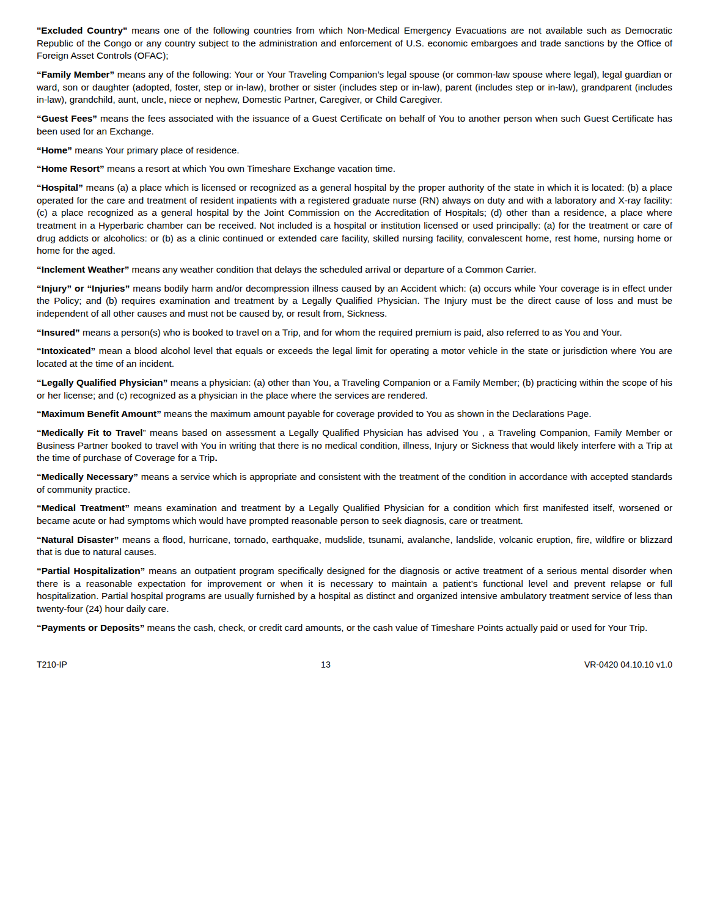"Excluded Country" means one of the following countries from which Non-Medical Emergency Evacuations are not available such as Democratic Republic of the Congo or any country subject to the administration and enforcement of U.S. economic embargoes and trade sanctions by the Office of Foreign Asset Controls (OFAC);
“Family Member” means any of the following: Your or Your Traveling Companion’s legal spouse (or common-law spouse where legal), legal guardian or ward, son or daughter (adopted, foster, step or in-law), brother or sister (includes step or in-law), parent (includes step or in-law), grandparent (includes in-law), grandchild, aunt, uncle, niece or nephew, Domestic Partner, Caregiver, or Child Caregiver.
“Guest Fees” means the fees associated with the issuance of a Guest Certificate on behalf of You to another person when such Guest Certificate has been used for an Exchange.
“Home” means Your primary place of residence.
“Home Resort” means a resort at which You own Timeshare Exchange vacation time.
“Hospital” means (a) a place which is licensed or recognized as a general hospital by the proper authority of the state in which it is located: (b) a place operated for the care and treatment of resident inpatients with a registered graduate nurse (RN) always on duty and with a laboratory and X-ray facility: (c) a place recognized as a general hospital by the Joint Commission on the Accreditation of Hospitals; (d) other than a residence, a place where treatment in a Hyperbaric chamber can be received. Not included is a hospital or institution licensed or used principally: (a) for the treatment or care of drug addicts or alcoholics: or (b) as a clinic continued or extended care facility, skilled nursing facility, convalescent home, rest home, nursing home or home for the aged.
“Inclement Weather” means any weather condition that delays the scheduled arrival or departure of a Common Carrier.
“Injury” or “Injuries” means bodily harm and/or decompression illness caused by an Accident which: (a) occurs while Your coverage is in effect under the Policy; and (b) requires examination and treatment by a Legally Qualified Physician. The Injury must be the direct cause of loss and must be independent of all other causes and must not be caused by, or result from, Sickness.
“Insured” means a person(s) who is booked to travel on a Trip, and for whom the required premium is paid, also referred to as You and Your.
“Intoxicated” mean a blood alcohol level that equals or exceeds the legal limit for operating a motor vehicle in the state or jurisdiction where You are located at the time of an incident.
“Legally Qualified Physician” means a physician: (a) other than You, a Traveling Companion or a Family Member; (b) practicing within the scope of his or her license; and (c) recognized as a physician in the place where the services are rendered.
“Maximum Benefit Amount” means the maximum amount payable for coverage provided to You as shown in the Declarations Page.
“Medically Fit to Travel” means based on assessment a Legally Qualified Physician has advised You , a Traveling Companion, Family Member or Business Partner booked to travel with You in writing that there is no medical condition, illness, Injury or Sickness that would likely interfere with a Trip at the time of purchase of Coverage for a Trip.
“Medically Necessary” means a service which is appropriate and consistent with the treatment of the condition in accordance with accepted standards of community practice.
“Medical Treatment” means examination and treatment by a Legally Qualified Physician for a condition which first manifested itself, worsened or became acute or had symptoms which would have prompted reasonable person to seek diagnosis, care or treatment.
“Natural Disaster” means a flood, hurricane, tornado, earthquake, mudslide, tsunami, avalanche, landslide, volcanic eruption, fire, wildfire or blizzard that is due to natural causes.
“Partial Hospitalization” means an outpatient program specifically designed for the diagnosis or active treatment of a serious mental disorder when there is a reasonable expectation for improvement or when it is necessary to maintain a patient’s functional level and prevent relapse or full hospitalization. Partial hospital programs are usually furnished by a hospital as distinct and organized intensive ambulatory treatment service of less than twenty-four (24) hour daily care.
“Payments or Deposits” means the cash, check, or credit card amounts, or the cash value of Timeshare Points actually paid or used for Your Trip.
T210-IP 13 VR-0420 04.10.10 v1.0